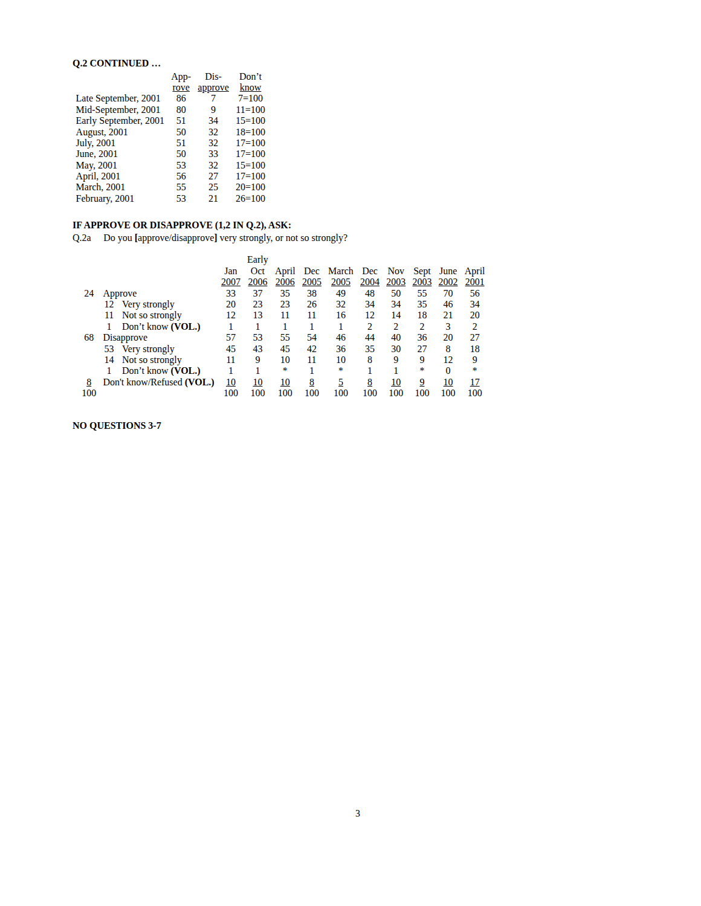Q.2 CONTINUED …
| | App- | Dis- | Don’t |
| | rove | approve | know |
| Late September, 2001 | 86 | 7 | 7=100 |
| Mid-September, 2001 | 80 | 9 | 11=100 |
| Early September, 2001 | 51 | 34 | 15=100 |
| August, 2001 | 50 | 32 | 18=100 |
| July, 2001 | 51 | 32 | 17=100 |
| June, 2001 | 50 | 33 | 17=100 |
| May, 2001 | 53 | 32 | 15=100 |
| April, 2001 | 56 | 27 | 17=100 |
| March, 2001 | 55 | 25 | 20=100 |
| February, 2001 | 53 | 21 | 26=100 |
IF APPROVE OR DISAPPROVE (1,2 IN Q.2), ASK:
Q.2a Do you [approve/disapprove] very strongly, or not so strongly?
| | | | | Early | | | | | | | | |
| | | | Jan | Oct | April | Dec | March | Dec | Nov | Sept | June | April |
| | | | 2007 | 2006 | 2006 | 2005 | 2005 | 2004 | 2003 | 2003 | 2002 | 2001 |
| 24 | Approve | 33 | 37 | 35 | 38 | 49 | 48 | 50 | 55 | 70 | 56 |
| | 12 | Very strongly | 20 | 23 | 23 | 26 | 32 | 34 | 34 | 35 | 46 | 34 |
| | 11 | Not so strongly | 12 | 13 | 11 | 11 | 16 | 12 | 14 | 18 | 21 | 20 |
| | 1 | Don’t know (VOL.) | 1 | 1 | 1 | 1 | 1 | 2 | 2 | 2 | 3 | 2 |
| 68 | Disapprove | 57 | 53 | 55 | 54 | 46 | 44 | 40 | 36 | 20 | 27 |
| | 53 | Very strongly | 45 | 43 | 45 | 42 | 36 | 35 | 30 | 27 | 8 | 18 |
| | 14 | Not so strongly | 11 | 9 | 10 | 11 | 10 | 8 | 9 | 9 | 12 | 9 |
| | 1 | Don’t know (VOL.) | 1 | 1 | * | 1 | * | 1 | 1 | * | 0 | * |
| 8 | Don't know/Refused (VOL.) | 10 | 10 | 10 | 8 | 5 | 8 | 10 | 9 | 10 | 17 |
| 100 | | | 100 | 100 | 100 | 100 | 100 | 100 | 100 | 100 | 100 | 100 |
NO QUESTIONS 3-7
3